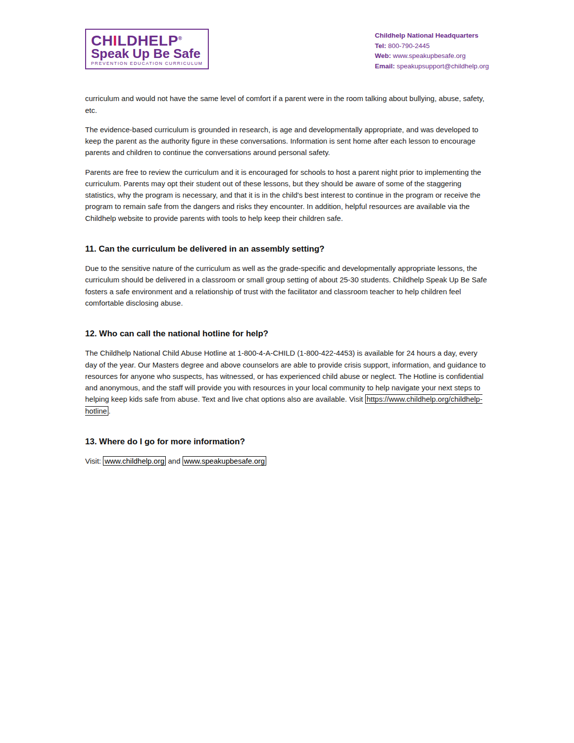CHILDHELP®
Speak Up Be Safe
Prevention Education Curriculum
Childhelp National Headquarters
Tel: 800-790-2445
Web: www.speakupbesafe.org
Email: speakupsupport@childhelp.org
curriculum and would not have the same level of comfort if a parent were in the room talking about bullying, abuse, safety, etc.
The evidence-based curriculum is grounded in research, is age and developmentally appropriate, and was developed to keep the parent as the authority figure in these conversations. Information is sent home after each lesson to encourage parents and children to continue the conversations around personal safety.
Parents are free to review the curriculum and it is encouraged for schools to host a parent night prior to implementing the curriculum. Parents may opt their student out of these lessons, but they should be aware of some of the staggering statistics, why the program is necessary, and that it is in the child's best interest to continue in the program or receive the program to remain safe from the dangers and risks they encounter. In addition, helpful resources are available via the Childhelp website to provide parents with tools to help keep their children safe.
11. Can the curriculum be delivered in an assembly setting?
Due to the sensitive nature of the curriculum as well as the grade-specific and developmentally appropriate lessons, the curriculum should be delivered in a classroom or small group setting of about 25-30 students. Childhelp Speak Up Be Safe fosters a safe environment and a relationship of trust with the facilitator and classroom teacher to help children feel comfortable disclosing abuse.
12. Who can call the national hotline for help?
The Childhelp National Child Abuse Hotline at 1-800-4-A-CHILD (1-800-422-4453) is available for 24 hours a day, every day of the year. Our Masters degree and above counselors are able to provide crisis support, information, and guidance to resources for anyone who suspects, has witnessed, or has experienced child abuse or neglect. The Hotline is confidential and anonymous, and the staff will provide you with resources in your local community to help navigate your next steps to helping keep kids safe from abuse. Text and live chat options also are available. Visit https://www.childhelp.org/childhelp-hotline.
13. Where do I go for more information?
Visit: www.childhelp.org and www.speakupbesafe.org